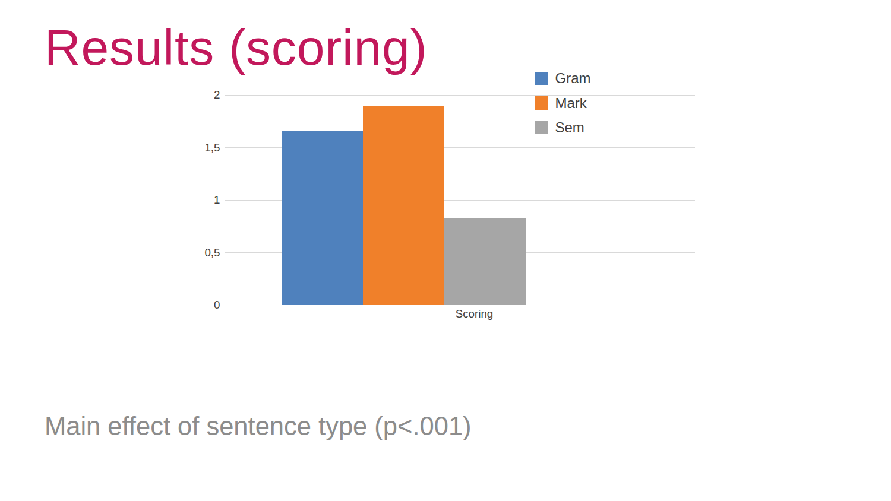Results (scoring)
2 1,5 1 0,5 0
Scoring
Gram
Mark
Sem
Main effect of sentence type (p<.001)